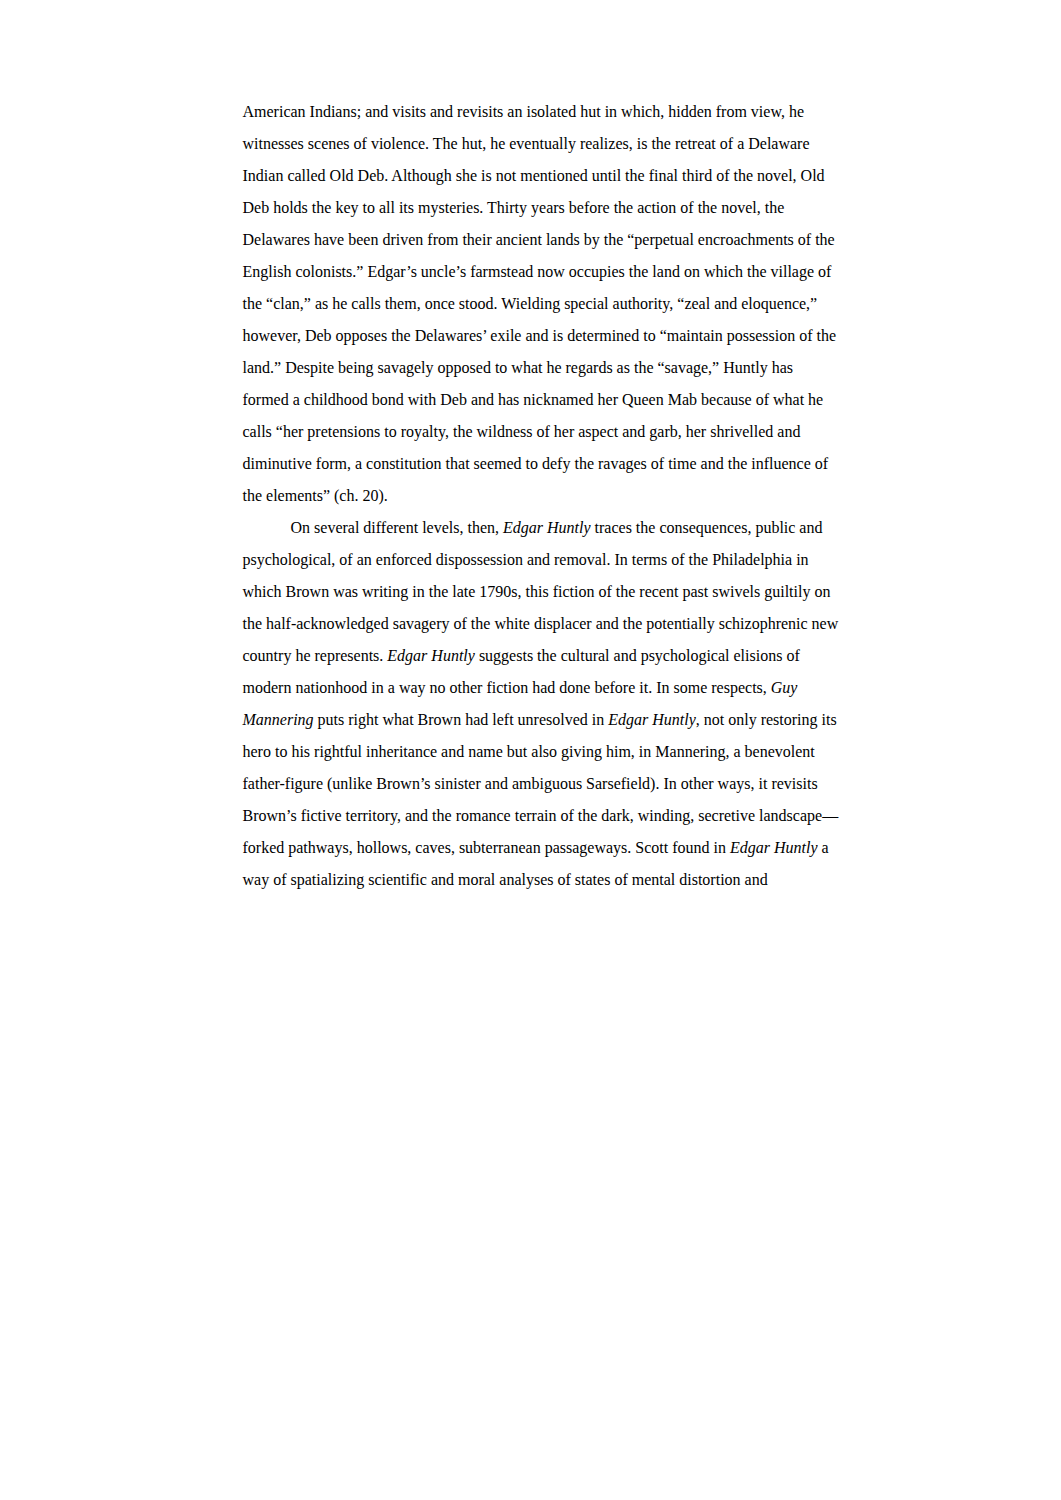American Indians; and visits and revisits an isolated hut in which, hidden from view, he witnesses scenes of violence. The hut, he eventually realizes, is the retreat of a Delaware Indian called Old Deb. Although she is not mentioned until the final third of the novel, Old Deb holds the key to all its mysteries. Thirty years before the action of the novel, the Delawares have been driven from their ancient lands by the “perpetual encroachments of the English colonists.” Edgar’s uncle’s farmstead now occupies the land on which the village of the “clan,” as he calls them, once stood. Wielding special authority, “zeal and eloquence,” however, Deb opposes the Delawares’ exile and is determined to “maintain possession of the land.” Despite being savagely opposed to what he regards as the “savage,” Huntly has formed a childhood bond with Deb and has nicknamed her Queen Mab because of what he calls “her pretensions to royalty, the wildness of her aspect and garb, her shrivelled and diminutive form, a constitution that seemed to defy the ravages of time and the influence of the elements” (ch. 20).
On several different levels, then, Edgar Huntly traces the consequences, public and psychological, of an enforced dispossession and removal. In terms of the Philadelphia in which Brown was writing in the late 1790s, this fiction of the recent past swivels guiltily on the half-acknowledged savagery of the white displacer and the potentially schizophrenic new country he represents. Edgar Huntly suggests the cultural and psychological elisions of modern nationhood in a way no other fiction had done before it. In some respects, Guy Mannering puts right what Brown had left unresolved in Edgar Huntly, not only restoring its hero to his rightful inheritance and name but also giving him, in Mannering, a benevolent father-figure (unlike Brown’s sinister and ambiguous Sarsefield). In other ways, it revisits Brown’s fictive territory, and the romance terrain of the dark, winding, secretive landscape—forked pathways, hollows, caves, subterranean passageways. Scott found in Edgar Huntly a way of spatializing scientific and moral analyses of states of mental distortion and